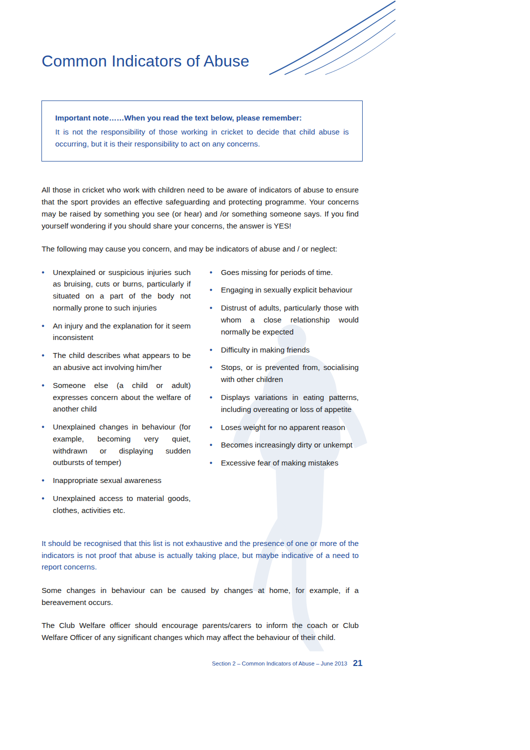Common Indicators of Abuse
Important note……When you read the text below, please remember:
It is not the responsibility of those working in cricket to decide that child abuse is occurring, but it is their responsibility to act on any concerns.
All those in cricket who work with children need to be aware of indicators of abuse to ensure that the sport provides an effective safeguarding and protecting programme. Your concerns may be raised by something you see (or hear) and /or something someone says. If you find yourself wondering if you should share your concerns, the answer is YES!
The following may cause you concern, and may be indicators of abuse and / or neglect:
Unexplained or suspicious injuries such as bruising, cuts or burns, particularly if situated on a part of the body not normally prone to such injuries
An injury and the explanation for it seem inconsistent
The child describes what appears to be an abusive act involving him/her
Someone else (a child or adult) expresses concern about the welfare of another child
Unexplained changes in behaviour (for example, becoming very quiet, withdrawn or displaying sudden outbursts of temper)
Inappropriate sexual awareness
Unexplained access to material goods, clothes, activities etc.
Goes missing for periods of time.
Engaging in sexually explicit behaviour
Distrust of adults, particularly those with whom a close relationship would normally be expected
Difficulty in making friends
Stops, or is prevented from, socialising with other children
Displays variations in eating patterns, including overeating or loss of appetite
Loses weight for no apparent reason
Becomes increasingly dirty or unkempt
Excessive fear of making mistakes
It should be recognised that this list is not exhaustive and the presence of one or more of the indicators is not proof that abuse is actually taking place, but maybe indicative of a need to report concerns.
Some changes in behaviour can be caused by changes at home, for example, if a bereavement occurs.
The Club Welfare officer should encourage parents/carers to inform the coach or Club Welfare Officer of any significant changes which may affect the behaviour of their child.
Section 2 – Common Indicators of Abuse – June 201321